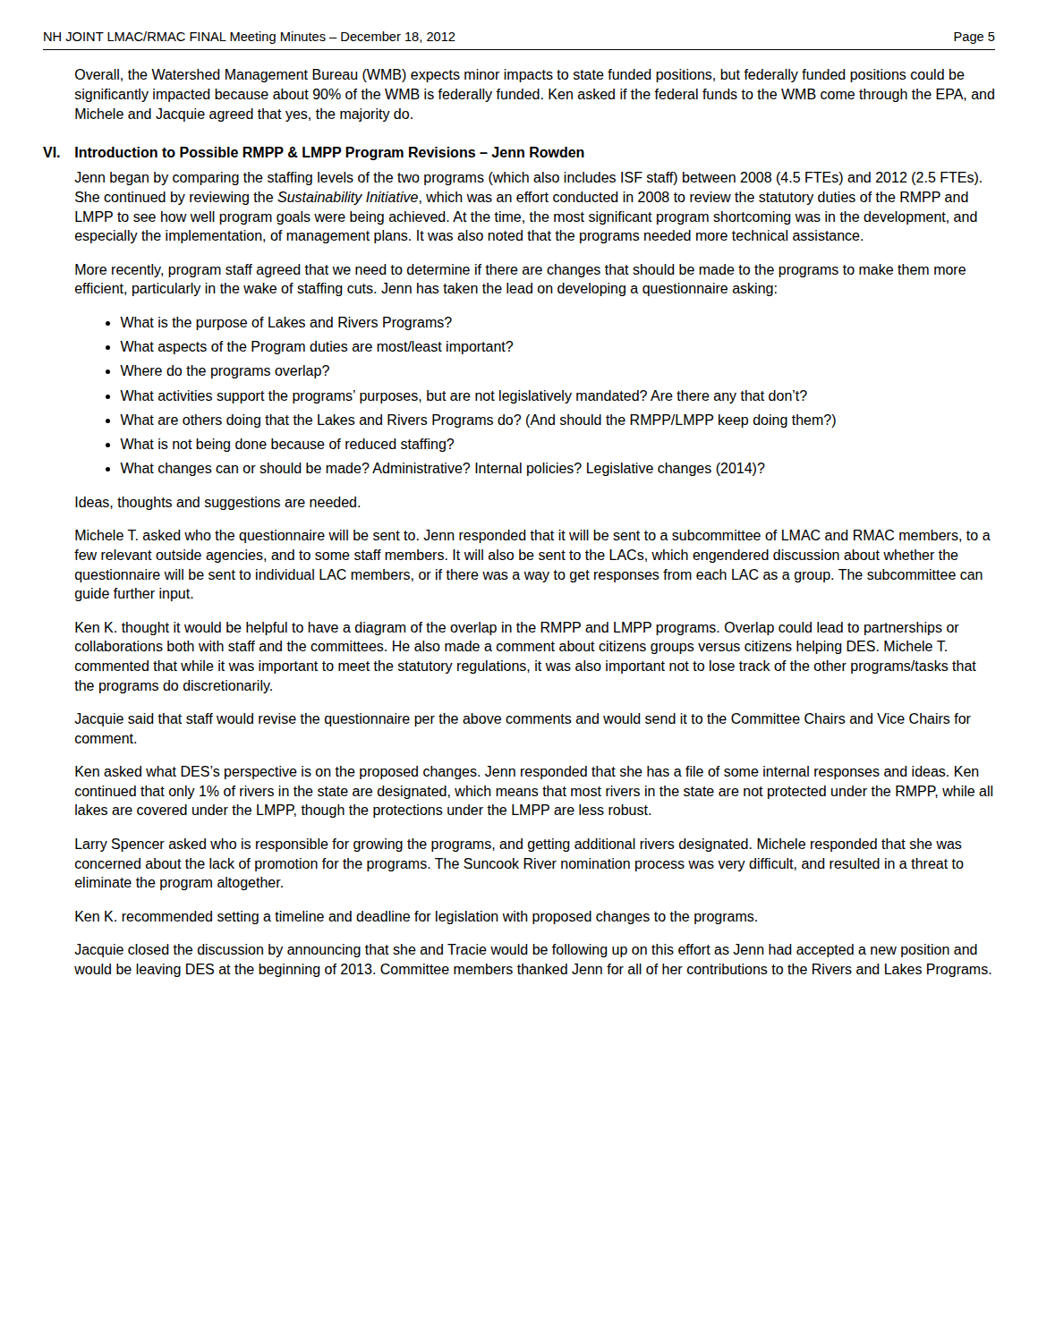NH JOINT LMAC/RMAC FINAL Meeting Minutes – December 18, 2012 Page 5
Overall, the Watershed Management Bureau (WMB) expects minor impacts to state funded positions, but federally funded positions could be significantly impacted because about 90% of the WMB is federally funded. Ken asked if the federal funds to the WMB come through the EPA, and Michele and Jacquie agreed that yes, the majority do.
VI. Introduction to Possible RMPP & LMPP Program Revisions – Jenn Rowden
Jenn began by comparing the staffing levels of the two programs (which also includes ISF staff) between 2008 (4.5 FTEs) and 2012 (2.5 FTEs). She continued by reviewing the Sustainability Initiative, which was an effort conducted in 2008 to review the statutory duties of the RMPP and LMPP to see how well program goals were being achieved. At the time, the most significant program shortcoming was in the development, and especially the implementation, of management plans. It was also noted that the programs needed more technical assistance.
More recently, program staff agreed that we need to determine if there are changes that should be made to the programs to make them more efficient, particularly in the wake of staffing cuts. Jenn has taken the lead on developing a questionnaire asking:
What is the purpose of Lakes and Rivers Programs?
What aspects of the Program duties are most/least important?
Where do the programs overlap?
What activities support the programs’ purposes, but are not legislatively mandated? Are there any that don’t?
What are others doing that the Lakes and Rivers Programs do? (And should the RMPP/LMPP keep doing them?)
What is not being done because of reduced staffing?
What changes can or should be made? Administrative? Internal policies? Legislative changes (2014)?
Ideas, thoughts and suggestions are needed.
Michele T. asked who the questionnaire will be sent to. Jenn responded that it will be sent to a subcommittee of LMAC and RMAC members, to a few relevant outside agencies, and to some staff members. It will also be sent to the LACs, which engendered discussion about whether the questionnaire will be sent to individual LAC members, or if there was a way to get responses from each LAC as a group. The subcommittee can guide further input.
Ken K. thought it would be helpful to have a diagram of the overlap in the RMPP and LMPP programs. Overlap could lead to partnerships or collaborations both with staff and the committees. He also made a comment about citizens groups versus citizens helping DES. Michele T. commented that while it was important to meet the statutory regulations, it was also important not to lose track of the other programs/tasks that the programs do discretionarily.
Jacquie said that staff would revise the questionnaire per the above comments and would send it to the Committee Chairs and Vice Chairs for comment.
Ken asked what DES’s perspective is on the proposed changes. Jenn responded that she has a file of some internal responses and ideas. Ken continued that only 1% of rivers in the state are designated, which means that most rivers in the state are not protected under the RMPP, while all lakes are covered under the LMPP, though the protections under the LMPP are less robust.
Larry Spencer asked who is responsible for growing the programs, and getting additional rivers designated. Michele responded that she was concerned about the lack of promotion for the programs. The Suncook River nomination process was very difficult, and resulted in a threat to eliminate the program altogether.
Ken K. recommended setting a timeline and deadline for legislation with proposed changes to the programs.
Jacquie closed the discussion by announcing that she and Tracie would be following up on this effort as Jenn had accepted a new position and would be leaving DES at the beginning of 2013. Committee members thanked Jenn for all of her contributions to the Rivers and Lakes Programs.